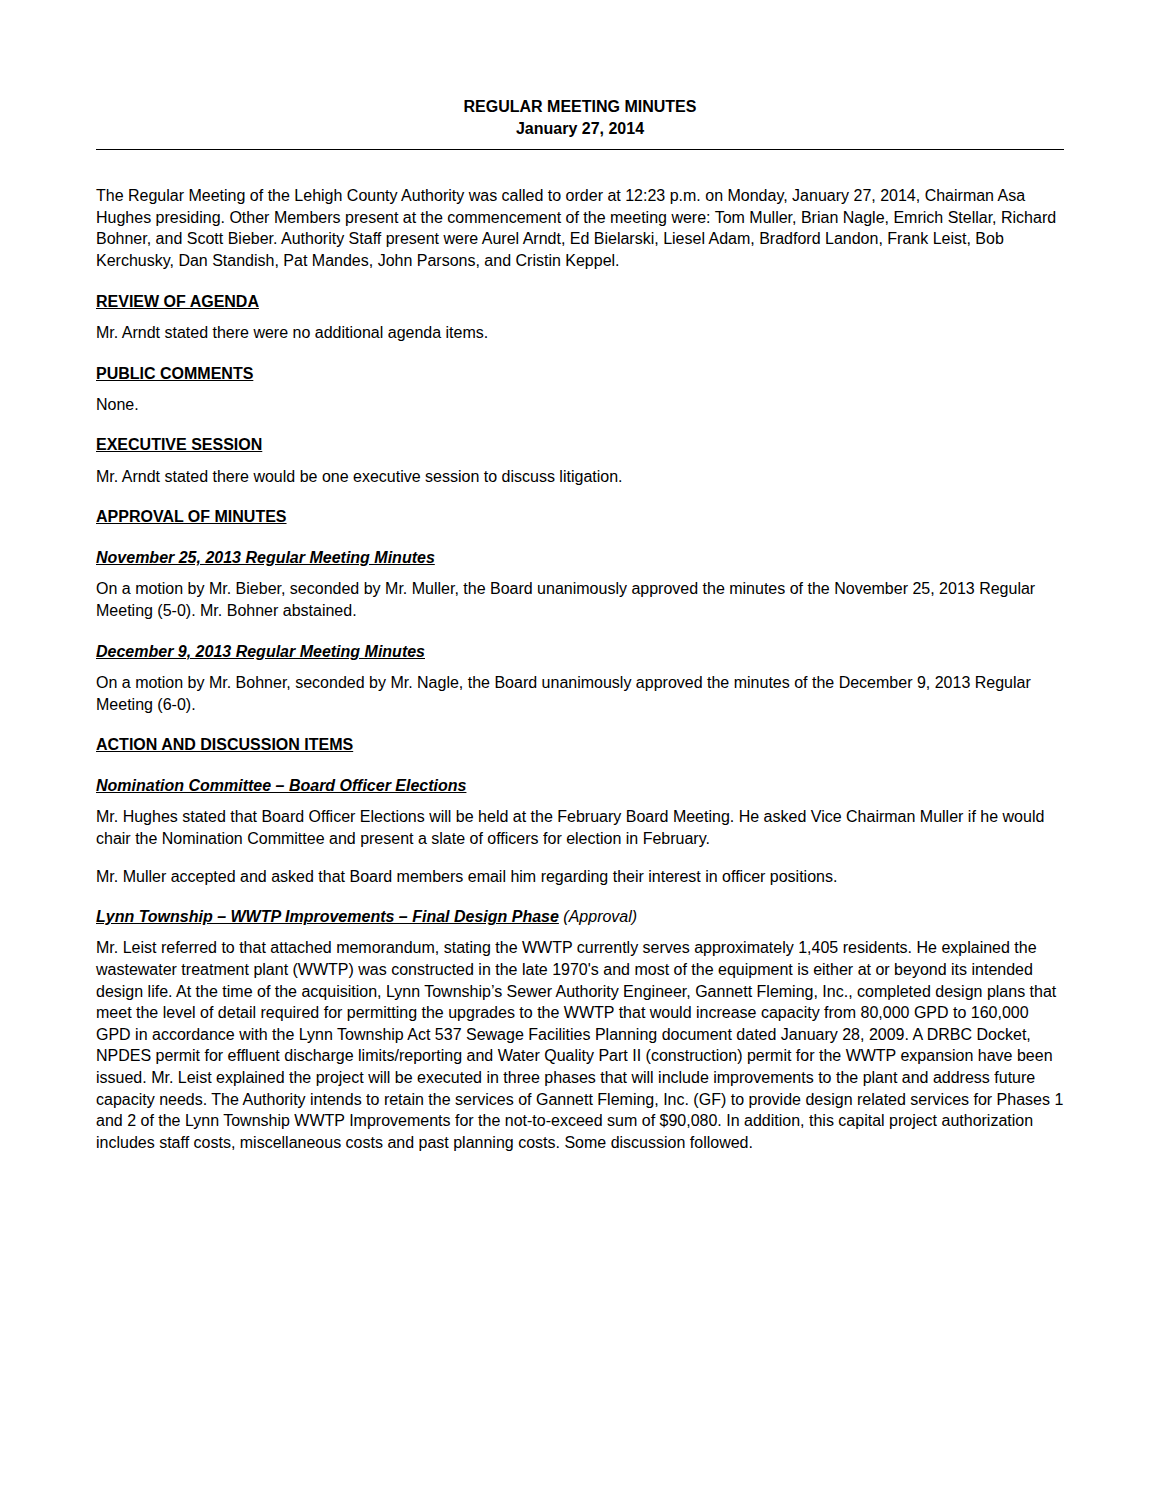REGULAR MEETING MINUTES January 27, 2014
The Regular Meeting of the Lehigh County Authority was called to order at 12:23 p.m. on Monday, January 27, 2014, Chairman Asa Hughes presiding. Other Members present at the commencement of the meeting were: Tom Muller, Brian Nagle, Emrich Stellar, Richard Bohner, and Scott Bieber. Authority Staff present were Aurel Arndt, Ed Bielarski, Liesel Adam, Bradford Landon, Frank Leist, Bob Kerchusky, Dan Standish, Pat Mandes, John Parsons, and Cristin Keppel.
REVIEW OF AGENDA
Mr. Arndt stated there were no additional agenda items.
PUBLIC COMMENTS
None.
EXECUTIVE SESSION
Mr. Arndt stated there would be one executive session to discuss litigation.
APPROVAL OF MINUTES
November 25, 2013 Regular Meeting Minutes
On a motion by Mr. Bieber, seconded by Mr. Muller, the Board unanimously approved the minutes of the November 25, 2013 Regular Meeting (5-0). Mr. Bohner abstained.
December 9, 2013 Regular Meeting Minutes
On a motion by Mr. Bohner, seconded by Mr. Nagle, the Board unanimously approved the minutes of the December 9, 2013 Regular Meeting (6-0).
ACTION AND DISCUSSION ITEMS
Nomination Committee – Board Officer Elections
Mr. Hughes stated that Board Officer Elections will be held at the February Board Meeting. He asked Vice Chairman Muller if he would chair the Nomination Committee and present a slate of officers for election in February.
Mr. Muller accepted and asked that Board members email him regarding their interest in officer positions.
Lynn Township – WWTP Improvements – Final Design Phase
(Approval)
Mr. Leist referred to that attached memorandum, stating the WWTP currently serves approximately 1,405 residents. He explained the wastewater treatment plant (WWTP) was constructed in the late 1970's and most of the equipment is either at or beyond its intended design life. At the time of the acquisition, Lynn Township’s Sewer Authority Engineer, Gannett Fleming, Inc., completed design plans that meet the level of detail required for permitting the upgrades to the WWTP that would increase capacity from 80,000 GPD to 160,000 GPD in accordance with the Lynn Township Act 537 Sewage Facilities Planning document dated January 28, 2009. A DRBC Docket, NPDES permit for effluent discharge limits/reporting and Water Quality Part II (construction) permit for the WWTP expansion have been issued. Mr. Leist explained the project will be executed in three phases that will include improvements to the plant and address future capacity needs. The Authority intends to retain the services of Gannett Fleming, Inc. (GF) to provide design related services for Phases 1 and 2 of the Lynn Township WWTP Improvements for the not-to-exceed sum of $90,080. In addition, this capital project authorization includes staff costs, miscellaneous costs and past planning costs. Some discussion followed.